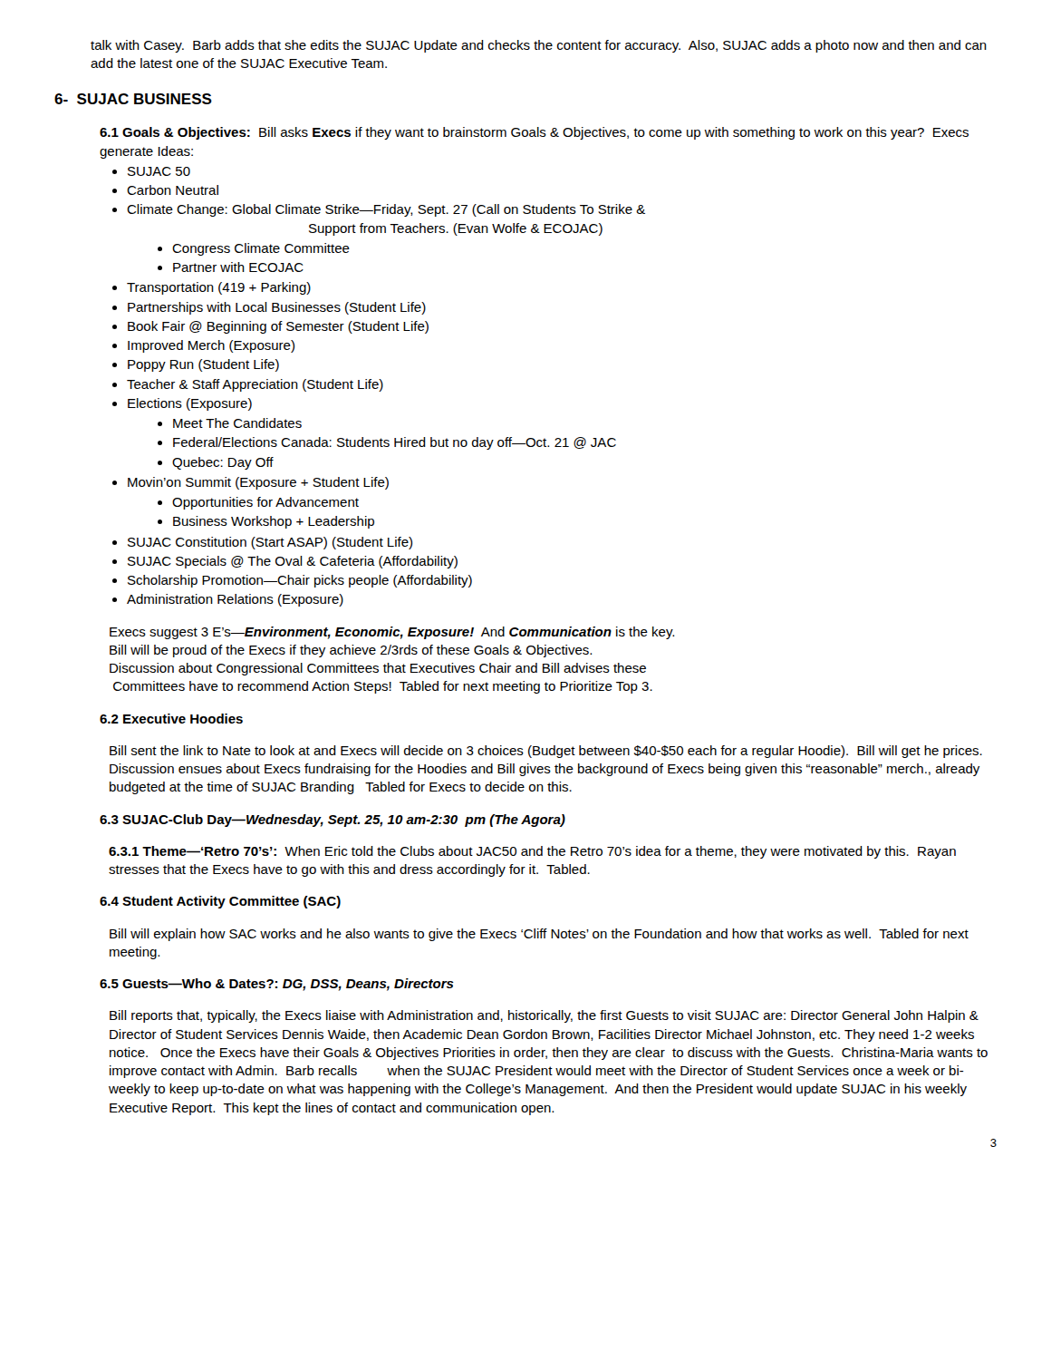talk with Casey. Barb adds that she edits the SUJAC Update and checks the content for accuracy. Also, SUJAC adds a photo now and then and can add the latest one of the SUJAC Executive Team.
6- SUJAC BUSINESS
6.1 Goals & Objectives: Bill asks Execs if they want to brainstorm Goals & Objectives, to come up with something to work on this year? Execs generate Ideas:
SUJAC 50
Carbon Neutral
Climate Change: Global Climate Strike—Friday, Sept. 27 (Call on Students To Strike & Support from Teachers. (Evan Wolfe & ECOJAC)
Congress Climate Committee
Partner with ECOJAC
Transportation (419 + Parking)
Partnerships with Local Businesses (Student Life)
Book Fair @ Beginning of Semester (Student Life)
Improved Merch (Exposure)
Poppy Run (Student Life)
Teacher & Staff Appreciation (Student Life)
Elections (Exposure)
Meet The Candidates
Federal/Elections Canada: Students Hired but no day off—Oct. 21 @ JAC
Quebec: Day Off
Movin’on Summit (Exposure + Student Life)
Opportunities for Advancement
Business Workshop + Leadership
SUJAC Constitution (Start ASAP) (Student Life)
SUJAC Specials @ The Oval & Cafeteria (Affordability)
Scholarship Promotion—Chair picks people (Affordability)
Administration Relations (Exposure)
Execs suggest 3 E’s—Environment, Economic, Exposure! And Communication is the key.
Bill will be proud of the Execs if they achieve 2/3rds of these Goals & Objectives.
Discussion about Congressional Committees that Executives Chair and Bill advises these
Committees have to recommend Action Steps! Tabled for next meeting to Prioritize Top 3.
6.2 Executive Hoodies
Bill sent the link to Nate to look at and Execs will decide on 3 choices (Budget between $40-$50 each for a regular Hoodie). Bill will get he prices. Discussion ensues about Execs fundraising for the Hoodies and Bill gives the background of Execs being given this “reasonable” merch., already budgeted at the time of SUJAC Branding Tabled for Execs to decide on this.
6.3 SUJAC-Club Day—Wednesday, Sept. 25, 10 am-2:30 pm (The Agora)
6.3.1 Theme—‘Retro 70’s’: When Eric told the Clubs about JAC50 and the Retro 70’s idea for a theme, they were motivated by this. Rayan stresses that the Execs have to go with this and dress accordingly for it. Tabled.
6.4 Student Activity Committee (SAC)
Bill will explain how SAC works and he also wants to give the Execs ‘Cliff Notes’ on the Foundation and how that works as well. Tabled for next meeting.
6.5 Guests—Who & Dates?: DG, DSS, Deans, Directors
Bill reports that, typically, the Execs liaise with Administration and, historically, the first Guests to visit SUJAC are: Director General John Halpin & Director of Student Services Dennis Waide, then Academic Dean Gordon Brown, Facilities Director Michael Johnston, etc. They need 1-2 weeks notice. Once the Execs have their Goals & Objectives Priorities in order, then they are clear to discuss with the Guests. Christina-Maria wants to improve contact with Admin. Barb recalls when the SUJAC President would meet with the Director of Student Services once a week or bi- weekly to keep up-to-date on what was happening with the College’s Management. And then the President would update SUJAC in his weekly Executive Report. This kept the lines of contact and communication open.
3